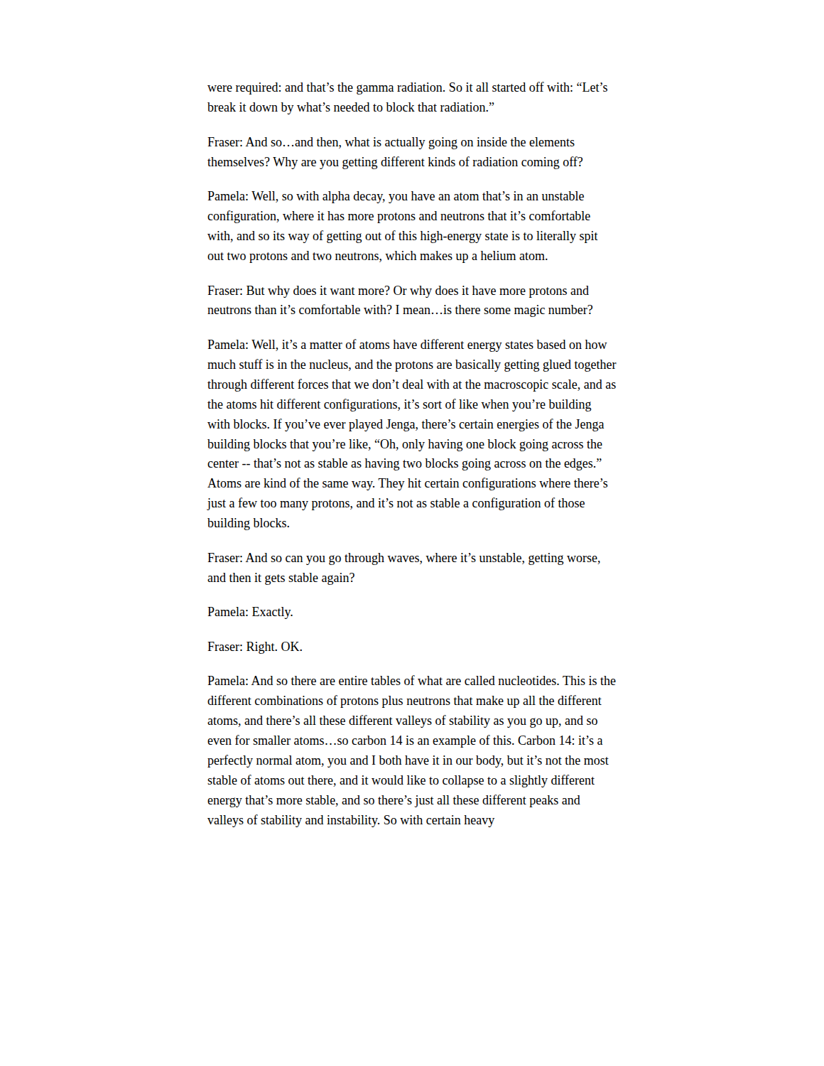were required: and that’s the gamma radiation. So it all started off with: “Let’s break it down by what’s needed to block that radiation.”
Fraser: And so…and then, what is actually going on inside the elements themselves? Why are you getting different kinds of radiation coming off?
Pamela: Well, so with alpha decay, you have an atom that’s in an unstable configuration, where it has more protons and neutrons that it’s comfortable with, and so its way of getting out of this high-energy state is to literally spit out two protons and two neutrons, which makes up a helium atom.
Fraser: But why does it want more? Or why does it have more protons and neutrons than it’s comfortable with? I mean…is there some magic number?
Pamela: Well, it’s a matter of atoms have different energy states based on how much stuff is in the nucleus, and the protons are basically getting glued together through different forces that we don’t deal with at the macroscopic scale, and as the atoms hit different configurations, it’s sort of like when you’re building with blocks. If you’ve ever played Jenga, there’s certain energies of the Jenga building blocks that you’re like, “Oh, only having one block going across the center -- that’s not as stable as having two blocks going across on the edges.” Atoms are kind of the same way. They hit certain configurations where there’s just a few too many protons, and it’s not as stable a configuration of those building blocks.
Fraser: And so can you go through waves, where it’s unstable, getting worse, and then it gets stable again?
Pamela: Exactly.
Fraser: Right. OK.
Pamela: And so there are entire tables of what are called nucleotides. This is the different combinations of protons plus neutrons that make up all the different atoms, and there’s all these different valleys of stability as you go up, and so even for smaller atoms…so carbon 14 is an example of this. Carbon 14: it’s a perfectly normal atom, you and I both have it in our body, but it’s not the most stable of atoms out there, and it would like to collapse to a slightly different energy that’s more stable, and so there’s just all these different peaks and valleys of stability and instability. So with certain heavy